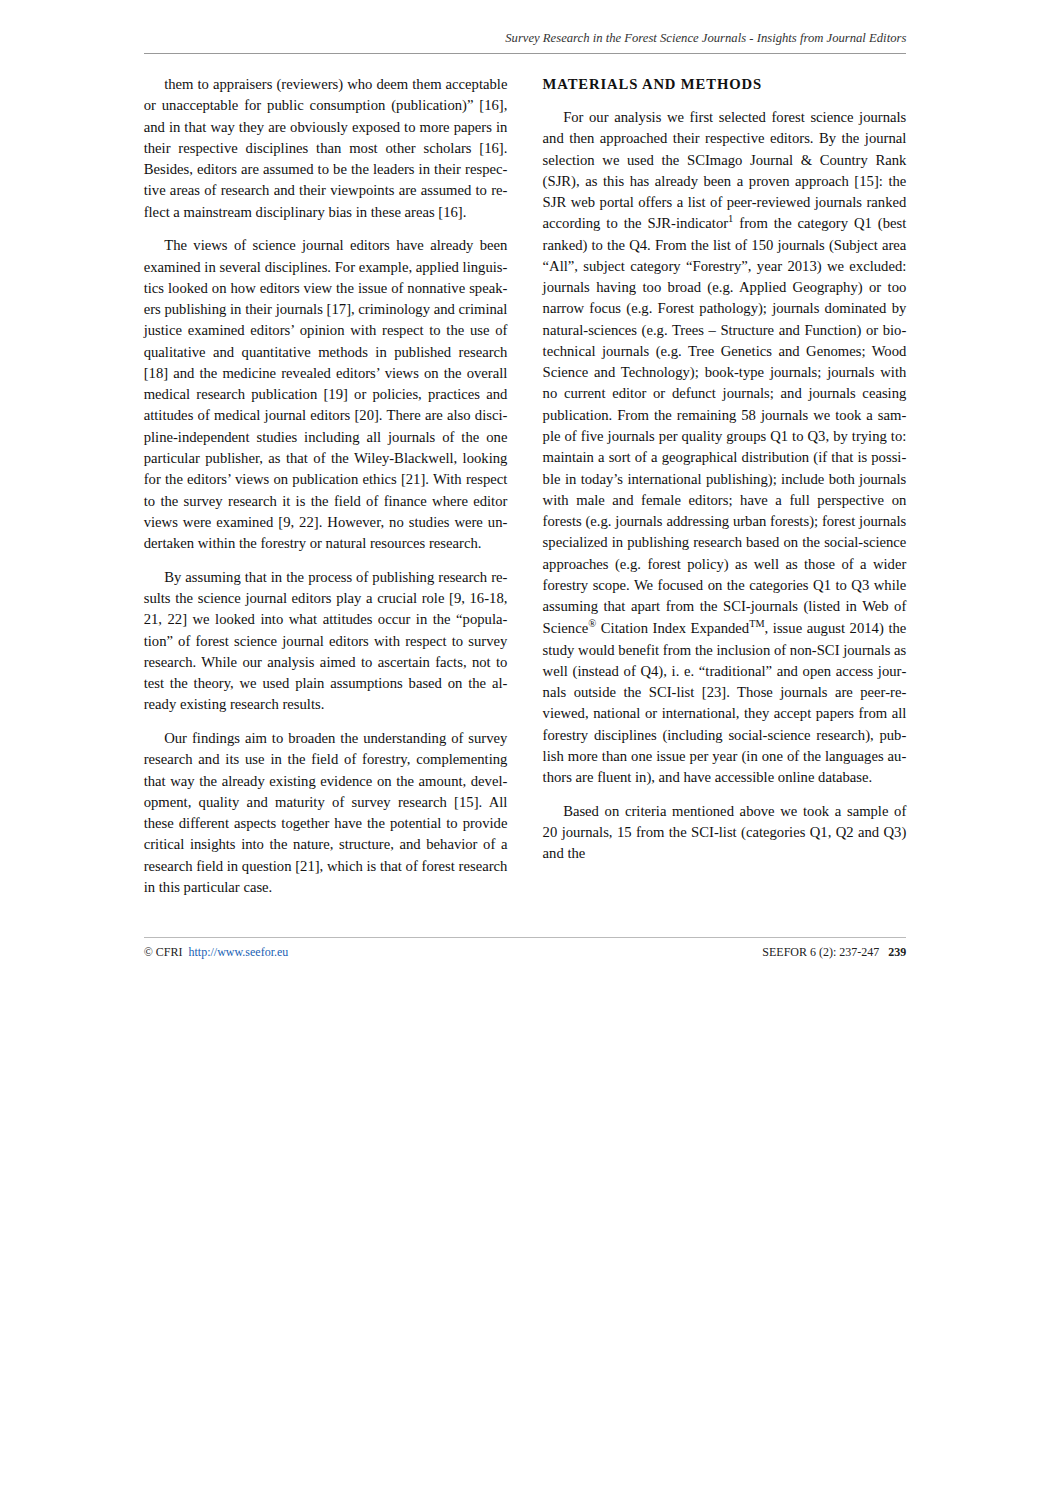Survey Research in the Forest Science Journals - Insights from Journal Editors
them to appraisers (reviewers) who deem them acceptable or unacceptable for public consumption (publication)” [16], and in that way they are obviously exposed to more papers in their respective disciplines than most other scholars [16]. Besides, editors are assumed to be the leaders in their respective areas of research and their viewpoints are assumed to reflect a mainstream disciplinary bias in these areas [16].
The views of science journal editors have already been examined in several disciplines. For example, applied linguistics looked on how editors view the issue of nonnative speakers publishing in their journals [17], criminology and criminal justice examined editors’ opinion with respect to the use of qualitative and quantitative methods in published research [18] and the medicine revealed editors’ views on the overall medical research publication [19] or policies, practices and attitudes of medical journal editors [20]. There are also discipline-independent studies including all journals of the one particular publisher, as that of the Wiley-Blackwell, looking for the editors’ views on publication ethics [21]. With respect to the survey research it is the field of finance where editor views were examined [9, 22]. However, no studies were undertaken within the forestry or natural resources research.
By assuming that in the process of publishing research results the science journal editors play a crucial role [9, 16-18, 21, 22] we looked into what attitudes occur in the “population” of forest science journal editors with respect to survey research. While our analysis aimed to ascertain facts, not to test the theory, we used plain assumptions based on the already existing research results.
Our findings aim to broaden the understanding of survey research and its use in the field of forestry, complementing that way the already existing evidence on the amount, development, quality and maturity of survey research [15]. All these different aspects together have the potential to provide critical insights into the nature, structure, and behavior of a research field in question [21], which is that of forest research in this particular case.
Materials and Methods
For our analysis we first selected forest science journals and then approached their respective editors. By the journal selection we used the SCImago Journal & Country Rank (SJR), as this has already been a proven approach [15]: the SJR web portal offers a list of peer-reviewed journals ranked according to the SJR-indicator1 from the category Q1 (best ranked) to the Q4. From the list of 150 journals (Subject area “All”, subject category “Forestry”, year 2013) we excluded: journals having too broad (e.g. Applied Geography) or too narrow focus (e.g. Forest pathology); journals dominated by natural-sciences (e.g. Trees – Structure and Function) or bio-technical journals (e.g. Tree Genetics and Genomes; Wood Science and Technology); book-type journals; journals with no current editor or defunct journals; and journals ceasing publication. From the remaining 58 journals we took a sample of five journals per quality groups Q1 to Q3, by trying to: maintain a sort of a geographical distribution (if that is possible in today’s international publishing); include both journals with male and female editors; have a full perspective on forests (e.g. journals addressing urban forests); forest journals specialized in publishing research based on the social-science approaches (e.g. forest policy) as well as those of a wider forestry scope. We focused on the categories Q1 to Q3 while assuming that apart from the SCI-journals (listed in Web of Science® Citation Index ExpandedTM, issue august 2014) the study would benefit from the inclusion of non-SCI journals as well (instead of Q4), i. e. “traditional” and open access journals outside the SCI-list [23]. Those journals are peer-reviewed, national or international, they accept papers from all forestry disciplines (including social-science research), publish more than one issue per year (in one of the languages authors are fluent in), and have accessible online database.
Based on criteria mentioned above we took a sample of 20 journals, 15 from the SCI-list (categories Q1, Q2 and Q3) and the
© CFRI http://www.seefor.eu
SEEFOR 6 (2): 237-247 239